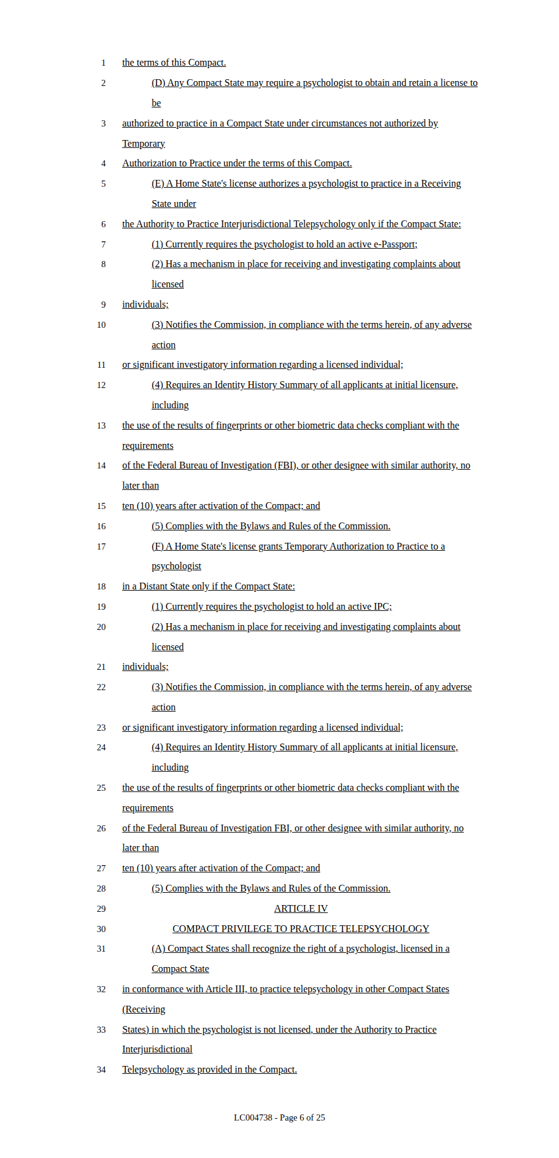1 the terms of this Compact.
2(D) Any Compact State may require a psychologist to obtain and retain a license to be
3 authorized to practice in a Compact State under circumstances not authorized by Temporary
4 Authorization to Practice under the terms of this Compact.
5(E) A Home State's license authorizes a psychologist to practice in a Receiving State under
6 the Authority to Practice Interjurisdictional Telepsychology only if the Compact State:
7(1) Currently requires the psychologist to hold an active e-Passport;
8(2) Has a mechanism in place for receiving and investigating complaints about licensed
9 individuals;
10(3) Notifies the Commission, in compliance with the terms herein, of any adverse action
11 or significant investigatory information regarding a licensed individual;
12(4) Requires an Identity History Summary of all applicants at initial licensure, including
13 the use of the results of fingerprints or other biometric data checks compliant with the requirements
14 of the Federal Bureau of Investigation (FBI), or other designee with similar authority, no later than
15 ten (10) years after activation of the Compact; and
16(5) Complies with the Bylaws and Rules of the Commission.
17(F) A Home State's license grants Temporary Authorization to Practice to a psychologist
18 in a Distant State only if the Compact State:
19(1) Currently requires the psychologist to hold an active IPC;
20(2) Has a mechanism in place for receiving and investigating complaints about licensed
21 individuals;
22(3) Notifies the Commission, in compliance with the terms herein, of any adverse action
23 or significant investigatory information regarding a licensed individual;
24(4) Requires an Identity History Summary of all applicants at initial licensure, including
25 the use of the results of fingerprints or other biometric data checks compliant with the requirements
26 of the Federal Bureau of Investigation FBI, or other designee with similar authority, no later than
27 ten (10) years after activation of the Compact; and
28(5) Complies with the Bylaws and Rules of the Commission.
29 ARTICLE IV
30 COMPACT PRIVILEGE TO PRACTICE TELEPSYCHOLOGY
31(A) Compact States shall recognize the right of a psychologist, licensed in a Compact State
32 in conformance with Article III, to practice telepsychology in other Compact States (Receiving
33 States) in which the psychologist is not licensed, under the Authority to Practice Interjurisdictional
34 Telepsychology as provided in the Compact.
LC004738 - Page 6 of 25